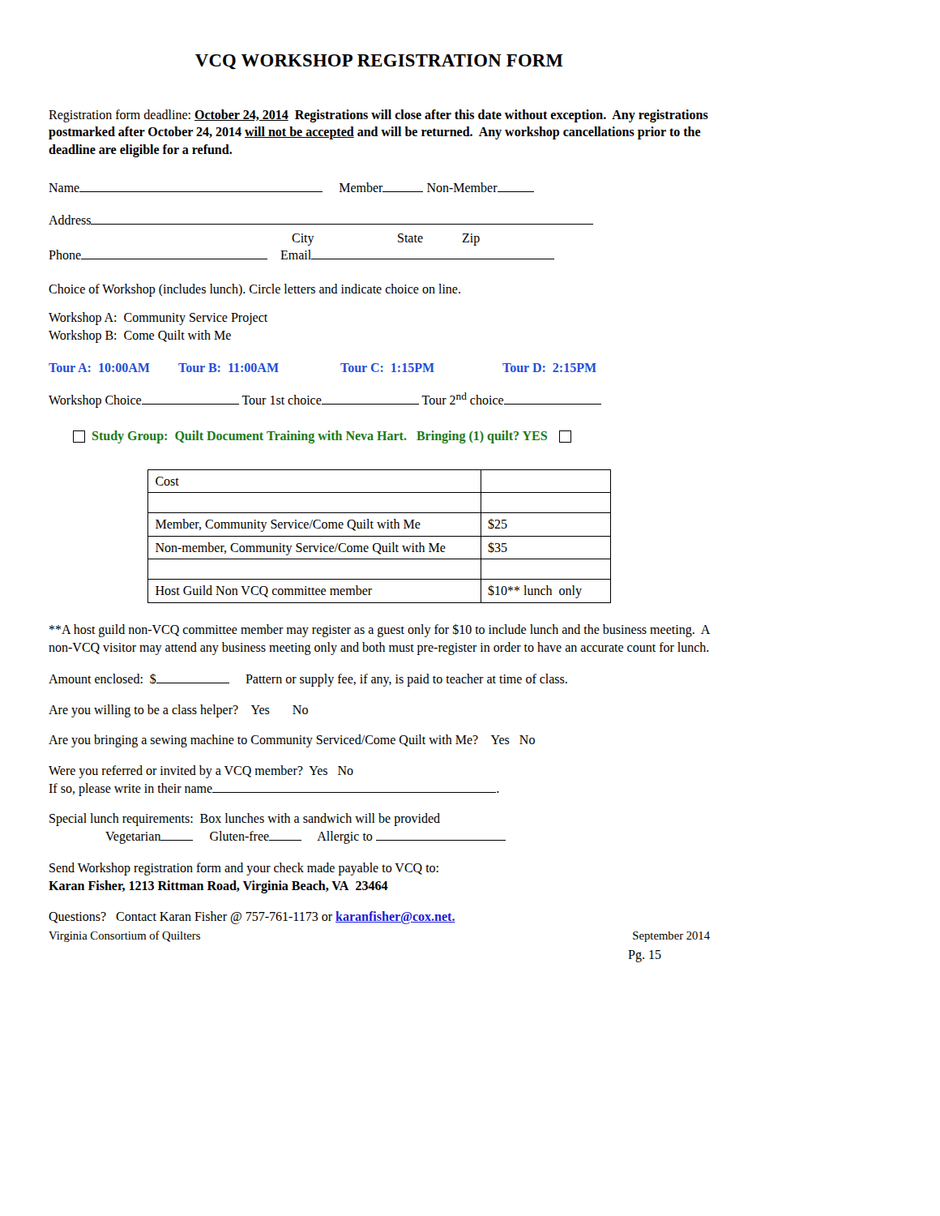VCQ WORKSHOP REGISTRATION FORM
Registration form deadline: October 24, 2014 Registrations will close after this date without exception. Any registrations postmarked after October 24, 2014 will not be accepted and will be returned. Any workshop cancellations prior to the deadline are eligible for a refund.
Name Member Non-Member
Address
City State Zip
Phone Email
Choice of Workshop (includes lunch). Circle letters and indicate choice on line.
Workshop A: Community Service Project
Workshop B: Come Quilt with Me
Tour A: 10:00AM Tour B: 11:00AM Tour C: 1:15PM Tour D: 2:15PM
Workshop Choice Tour 1st choice Tour 2nd choice
Study Group: Quilt Document Training with Neva Hart. Bringing (1) quilt? YES
| Cost | |
| Member, Community Service/Come Quilt with Me | $25 |
| Non-member, Community Service/Come Quilt with Me | $35 |
| Host Guild Non VCQ committee member | $10** lunch only |
**A host guild non-VCQ committee member may register as a guest only for $10 to include lunch and the business meeting. A non-VCQ visitor may attend any business meeting only and both must pre-register in order to have an accurate count for lunch.
Amount enclosed: $ Pattern or supply fee, if any, is paid to teacher at time of class.
Are you willing to be a class helper? Yes No
Are you bringing a sewing machine to Community Serviced/Come Quilt with Me? Yes No
Were you referred or invited by a VCQ member? Yes No
If so, please write in their name .
Special lunch requirements: Box lunches with a sandwich will be provided Vegetarian Gluten-free Allergic to
Send Workshop registration form and your check made payable to VCQ to:
Karan Fisher, 1213 Rittman Road, Virginia Beach, VA 23464
Questions? Contact Karan Fisher @ 757-761-1173 or karanfisher@cox.net.
Virginia Consortium of Quilters September 2014
Pg. 15